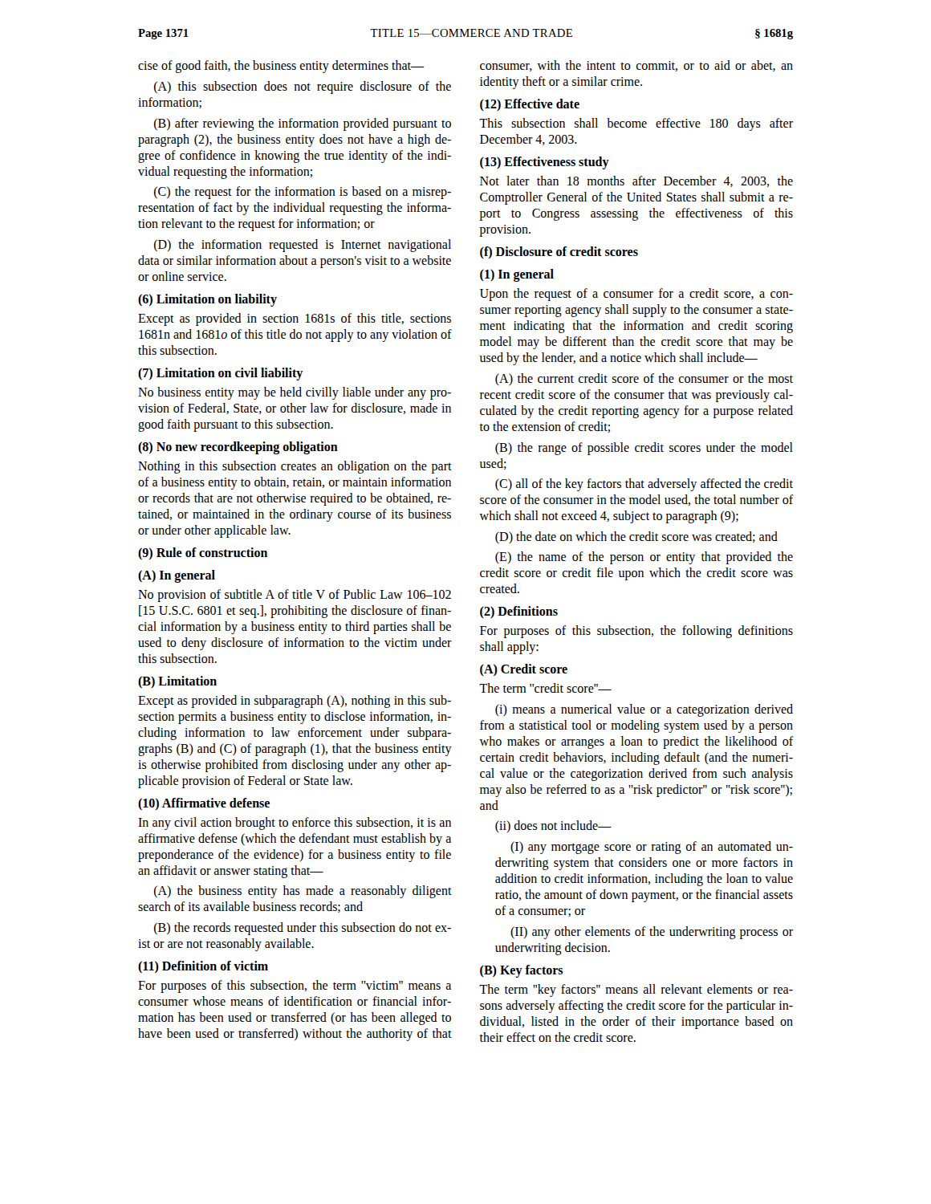Page 1371 TITLE 15—COMMERCE AND TRADE § 1681g
cise of good faith, the business entity determines that—
(A) this subsection does not require disclosure of the information;
(B) after reviewing the information provided pursuant to paragraph (2), the business entity does not have a high degree of confidence in knowing the true identity of the individual requesting the information;
(C) the request for the information is based on a misrepresentation of fact by the individual requesting the information relevant to the request for information; or
(D) the information requested is Internet navigational data or similar information about a person's visit to a website or online service.
(6) Limitation on liability
Except as provided in section 1681s of this title, sections 1681n and 1681o of this title do not apply to any violation of this subsection.
(7) Limitation on civil liability
No business entity may be held civilly liable under any provision of Federal, State, or other law for disclosure, made in good faith pursuant to this subsection.
(8) No new recordkeeping obligation
Nothing in this subsection creates an obligation on the part of a business entity to obtain, retain, or maintain information or records that are not otherwise required to be obtained, retained, or maintained in the ordinary course of its business or under other applicable law.
(9) Rule of construction
(A) In general
No provision of subtitle A of title V of Public Law 106–102 [15 U.S.C. 6801 et seq.], prohibiting the disclosure of financial information by a business entity to third parties shall be used to deny disclosure of information to the victim under this subsection.
(B) Limitation
Except as provided in subparagraph (A), nothing in this subsection permits a business entity to disclose information, including information to law enforcement under subparagraphs (B) and (C) of paragraph (1), that the business entity is otherwise prohibited from disclosing under any other applicable provision of Federal or State law.
(10) Affirmative defense
In any civil action brought to enforce this subsection, it is an affirmative defense (which the defendant must establish by a preponderance of the evidence) for a business entity to file an affidavit or answer stating that—
(A) the business entity has made a reasonably diligent search of its available business records; and
(B) the records requested under this subsection do not exist or are not reasonably available.
(11) Definition of victim
For purposes of this subsection, the term ''victim'' means a consumer whose means of identification or financial information has been used or transferred (or has been alleged to have been used or transferred) without the authority of that consumer, with the intent to commit, or to aid or abet, an identity theft or a similar crime.
(12) Effective date
This subsection shall become effective 180 days after December 4, 2003.
(13) Effectiveness study
Not later than 18 months after December 4, 2003, the Comptroller General of the United States shall submit a report to Congress assessing the effectiveness of this provision.
(f) Disclosure of credit scores
(1) In general
Upon the request of a consumer for a credit score, a consumer reporting agency shall supply to the consumer a statement indicating that the information and credit scoring model may be different than the credit score that may be used by the lender, and a notice which shall include—
(A) the current credit score of the consumer or the most recent credit score of the consumer that was previously calculated by the credit reporting agency for a purpose related to the extension of credit;
(B) the range of possible credit scores under the model used;
(C) all of the key factors that adversely affected the credit score of the consumer in the model used, the total number of which shall not exceed 4, subject to paragraph (9);
(D) the date on which the credit score was created; and
(E) the name of the person or entity that provided the credit score or credit file upon which the credit score was created.
(2) Definitions
For purposes of this subsection, the following definitions shall apply:
(A) Credit score
The term ''credit score''—
(i) means a numerical value or a categorization derived from a statistical tool or modeling system used by a person who makes or arranges a loan to predict the likelihood of certain credit behaviors, including default (and the numerical value or the categorization derived from such analysis may also be referred to as a ''risk predictor'' or ''risk score''); and
(ii) does not include—
(I) any mortgage score or rating of an automated underwriting system that considers one or more factors in addition to credit information, including the loan to value ratio, the amount of down payment, or the financial assets of a consumer; or
(II) any other elements of the underwriting process or underwriting decision.
(B) Key factors
The term ''key factors'' means all relevant elements or reasons adversely affecting the credit score for the particular individual, listed in the order of their importance based on their effect on the credit score.